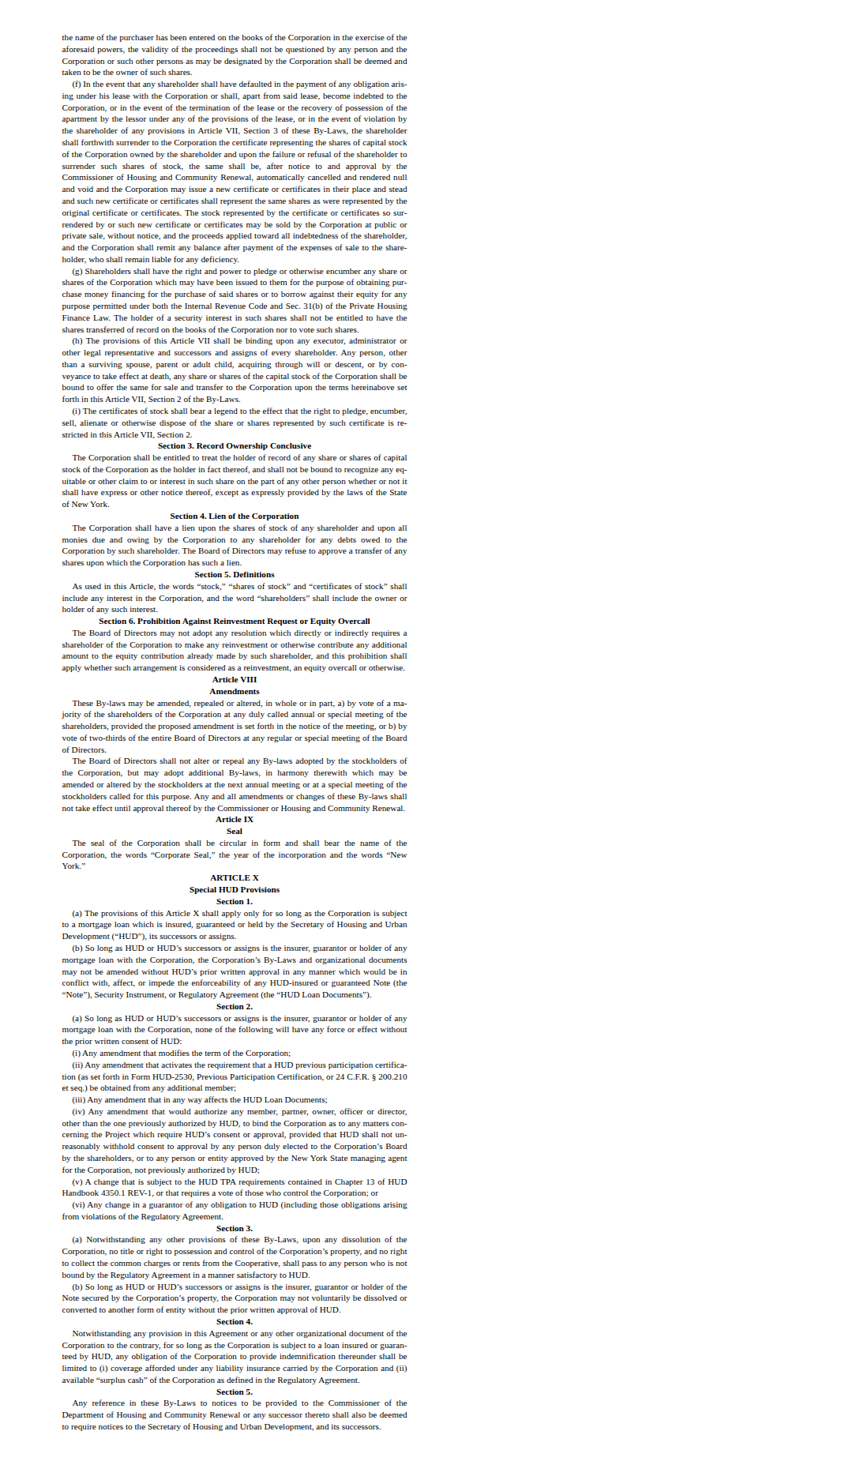the name of the purchaser has been entered on the books of the Corporation in the exercise of the aforesaid powers, the validity of the proceedings shall not be questioned by any person and the Corporation or such other persons as may be designated by the Corporation shall be deemed and taken to be the owner of such shares.
(f) In the event that any shareholder shall have defaulted in the payment of any obligation arising under his lease with the Corporation or shall, apart from said lease, become indebted to the Corporation, or in the event of the termination of the lease or the recovery of possession of the apartment by the lessor under any of the provisions of the lease, or in the event of violation by the shareholder of any provisions in Article VII, Section 3 of these By-Laws, the shareholder shall forthwith surrender to the Corporation the certificate representing the shares of capital stock of the Corporation owned by the shareholder and upon the failure or refusal of the shareholder to surrender such shares of stock, the same shall be, after notice to and approval by the Commissioner of Housing and Community Renewal, automatically cancelled and rendered null and void and the Corporation may issue a new certificate or certificates in their place and stead and such new certificate or certificates shall represent the same shares as were represented by the original certificate or certificates. The stock represented by the certificate or certificates so surrendered by or such new certificate or certificates may be sold by the Corporation at public or private sale, without notice, and the proceeds applied toward all indebtedness of the shareholder, and the Corporation shall remit any balance after payment of the expenses of sale to the shareholder, who shall remain liable for any deficiency.
(g) Shareholders shall have the right and power to pledge or otherwise encumber any share or shares of the Corporation which may have been issued to them for the purpose of obtaining purchase money financing for the purchase of said shares or to borrow against their equity for any purpose permitted under both the Internal Revenue Code and Sec. 31(b) of the Private Housing Finance Law. The holder of a security interest in such shares shall not be entitled to have the shares transferred of record on the books of the Corporation nor to vote such shares.
(h) The provisions of this Article VII shall be binding upon any executor, administrator or other legal representative and successors and assigns of every shareholder. Any person, other than a surviving spouse, parent or adult child, acquiring through will or descent, or by conveyance to take effect at death, any share or shares of the capital stock of the Corporation shall be bound to offer the same for sale and transfer to the Corporation upon the terms hereinabove set forth in this Article VII, Section 2 of the By-Laws.
(i) The certificates of stock shall bear a legend to the effect that the right to pledge, encumber, sell, alienate or otherwise dispose of the share or shares represented by such certificate is restricted in this Article VII, Section 2.
Section 3. Record Ownership Conclusive
The Corporation shall be entitled to treat the holder of record of any share or shares of capital stock of the Corporation as the holder in fact thereof, and shall not be bound to recognize any equitable or other claim to or interest in such share on the part of any other person whether or not it shall have express or other notice thereof, except as expressly provided by the laws of the State of New York.
Section 4. Lien of the Corporation
The Corporation shall have a lien upon the shares of stock of any shareholder and upon all monies due and owing by the Corporation to any shareholder for any debts owed to the Corporation by such shareholder. The Board of Directors may refuse to approve a transfer of any shares upon which the Corporation has such a lien.
Section 5. Definitions
As used in this Article, the words “stock,” “shares of stock” and “certificates of stock” shall include any interest in the Corporation, and the word “shareholders” shall include the owner or holder of any such interest.
Section 6. Prohibition Against Reinvestment Request or Equity Overcall
The Board of Directors may not adopt any resolution which directly or indirectly requires a shareholder of the Corporation to make any reinvestment or otherwise contribute any additional amount to the equity contribution already made by such shareholder, and this prohibition shall apply whether such arrangement is considered as a reinvestment, an equity overcall or otherwise.
Article VIII
Amendments
These By-laws may be amended, repealed or altered, in whole or in part, a) by vote of a majority of the shareholders of the Corporation at any duly called annual or special meeting of the shareholders, provided the proposed amendment is set forth in the notice of the meeting, or b) by vote of two-thirds of the entire Board of Directors at any regular or special meeting of the Board of Directors.
The Board of Directors shall not alter or repeal any By-laws adopted by the stockholders of the Corporation, but may adopt additional By-laws, in harmony therewith which may be amended or altered by the stockholders at the next annual meeting or at a special meeting of the stockholders called for this purpose. Any and all amendments or changes of these By-laws shall not take effect until approval thereof by the Commissioner or Housing and Community Renewal.
Article IX
Seal
The seal of the Corporation shall be circular in form and shall bear the name of the Corporation, the words “Corporate Seal,” the year of the incorporation and the words “New York.”
ARTICLE X
Special HUD Provisions
Section 1.
(a) The provisions of this Article X shall apply only for so long as the Corporation is subject to a mortgage loan which is insured, guaranteed or held by the Secretary of Housing and Urban Development (“HUD”), its successors or assigns.
(b) So long as HUD or HUD’s successors or assigns is the insurer, guarantor or holder of any mortgage loan with the Corporation, the Corporation’s By-Laws and organizational documents may not be amended without HUD’s prior written approval in any manner which would be in conflict with, affect, or impede the enforceability of any HUD-insured or guaranteed Note (the “Note”), Security Instrument, or Regulatory Agreement (the “HUD Loan Documents”).
Section 2.
(a) So long as HUD or HUD’s successors or assigns is the insurer, guarantor or holder of any mortgage loan with the Corporation, none of the following will have any force or effect without the prior written consent of HUD:
(i) Any amendment that modifies the term of the Corporation;
(ii) Any amendment that activates the requirement that a HUD previous participation certification (as set forth in Form HUD-2530, Previous Participation Certification, or 24 C.F.R. § 200.210 et seq.) be obtained from any additional member;
(iii) Any amendment that in any way affects the HUD Loan Documents;
(iv) Any amendment that would authorize any member, partner, owner, officer or director, other than the one previously authorized by HUD, to bind the Corporation as to any matters concerning the Project which require HUD’s consent or approval, provided that HUD shall not unreasonably withhold consent to approval by any person duly elected to the Corporation’s Board by the shareholders, or to any person or entity approved by the New York State managing agent for the Corporation, not previously authorized by HUD;
(v) A change that is subject to the HUD TPA requirements contained in Chapter 13 of HUD Handbook 4350.1 REV-1, or that requires a vote of those who control the Corporation; or
(vi) Any change in a guarantor of any obligation to HUD (including those obligations arising from violations of the Regulatory Agreement.
Section 3.
(a) Notwithstanding any other provisions of these By-Laws, upon any dissolution of the Corporation, no title or right to possession and control of the Corporation’s property, and no right to collect the common charges or rents from the Cooperative, shall pass to any person who is not bound by the Regulatory Agreement in a manner satisfactory to HUD.
(b) So long as HUD or HUD’s successors or assigns is the insurer, guarantor or holder of the Note secured by the Corporation’s property, the Corporation may not voluntarily be dissolved or converted to another form of entity without the prior written approval of HUD.
Section 4.
Notwithstanding any provision in this Agreement or any other organizational document of the Corporation to the contrary, for so long as the Corporation is subject to a loan insured or guaranteed by HUD, any obligation of the Corporation to provide indemnification thereunder shall be limited to (i) coverage afforded under any liability insurance carried by the Corporation and (ii) available “surplus cash” of the Corporation as defined in the Regulatory Agreement.
Section 5.
Any reference in these By-Laws to notices to be provided to the Commissioner of the Department of Housing and Community Renewal or any successor thereto shall also be deemed to require notices to the Secretary of Housing and Urban Development, and its successors.